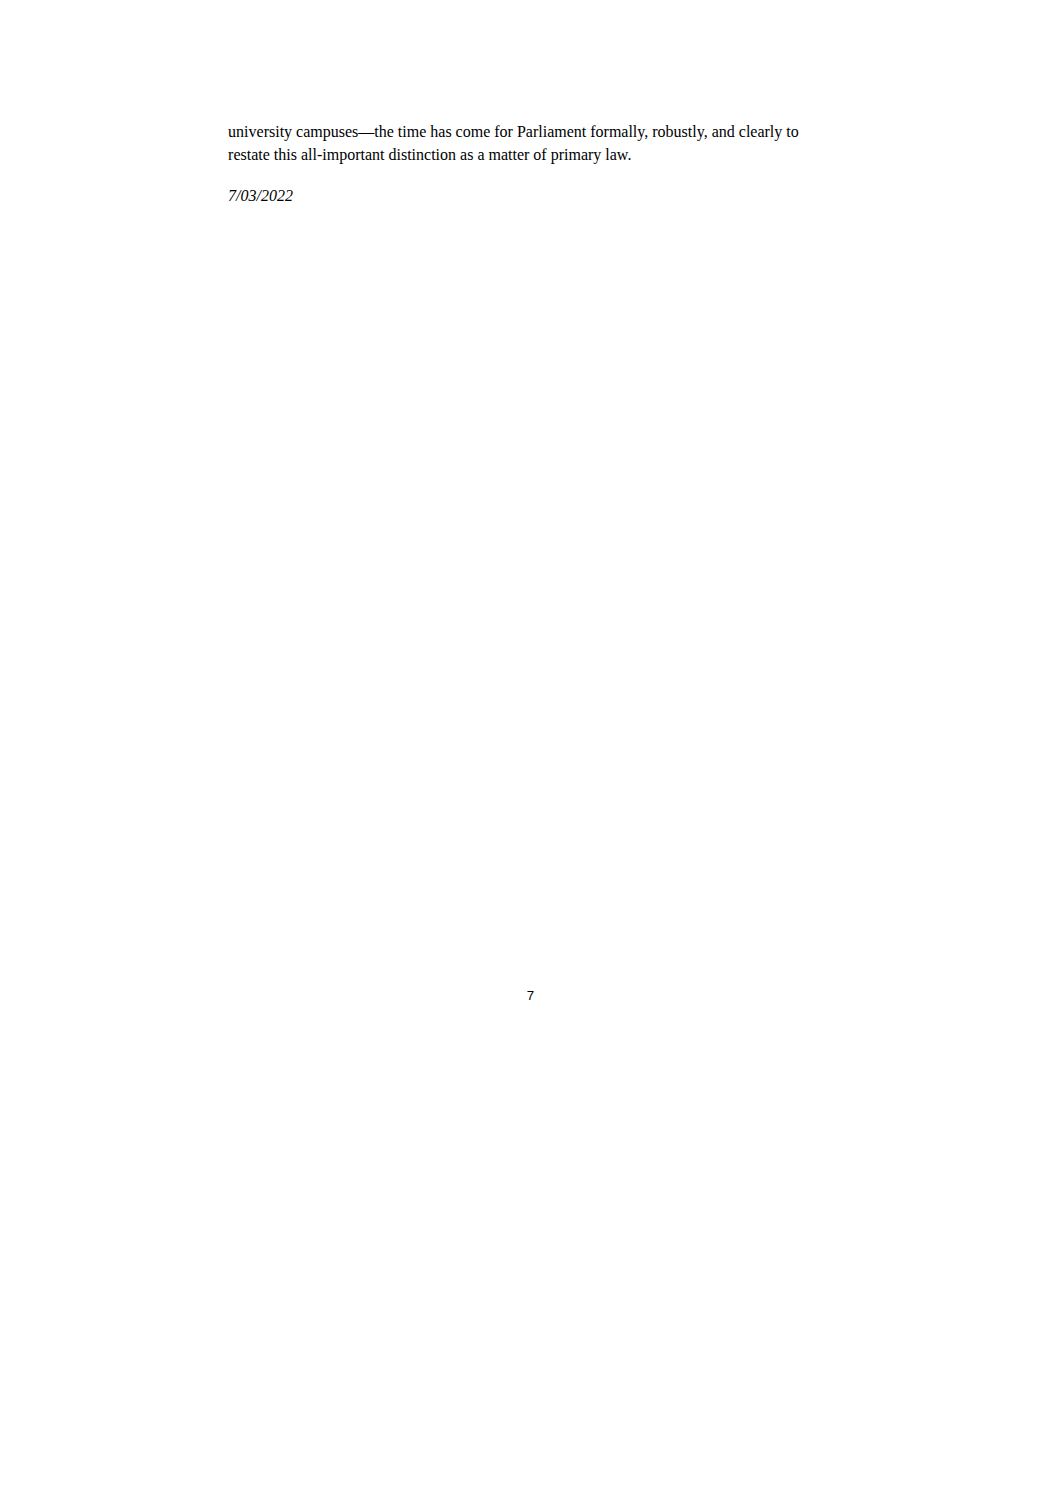university campuses—the time has come for Parliament formally, robustly, and clearly to restate this all-important distinction as a matter of primary law.
7/03/2022
7